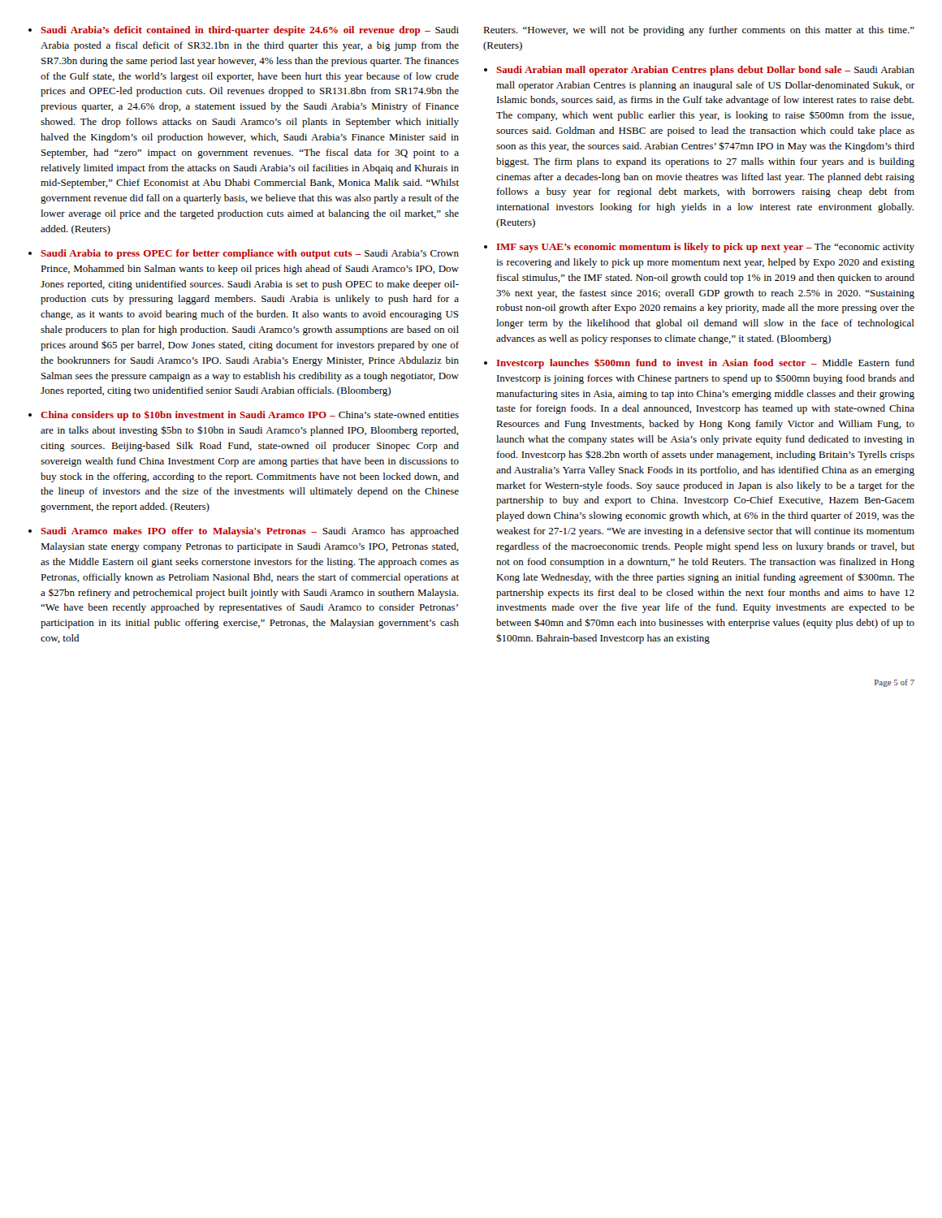Saudi Arabia’s deficit contained in third-quarter despite 24.6% oil revenue drop – Saudi Arabia posted a fiscal deficit of SR32.1bn in the third quarter this year, a big jump from the SR7.3bn during the same period last year however, 4% less than the previous quarter. The finances of the Gulf state, the world’s largest oil exporter, have been hurt this year because of low crude prices and OPEC-led production cuts. Oil revenues dropped to SR131.8bn from SR174.9bn the previous quarter, a 24.6% drop, a statement issued by the Saudi Arabia’s Ministry of Finance showed. The drop follows attacks on Saudi Aramco’s oil plants in September which initially halved the Kingdom’s oil production however, which, Saudi Arabia’s Finance Minister said in September, had “zero” impact on government revenues. “The fiscal data for 3Q point to a relatively limited impact from the attacks on Saudi Arabia’s oil facilities in Abqaiq and Khurais in mid-September,” Chief Economist at Abu Dhabi Commercial Bank, Monica Malik said. “Whilst government revenue did fall on a quarterly basis, we believe that this was also partly a result of the lower average oil price and the targeted production cuts aimed at balancing the oil market,” she added. (Reuters)
Saudi Arabia to press OPEC for better compliance with output cuts – Saudi Arabia’s Crown Prince, Mohammed bin Salman wants to keep oil prices high ahead of Saudi Aramco’s IPO, Dow Jones reported, citing unidentified sources. Saudi Arabia is set to push OPEC to make deeper oil-production cuts by pressuring laggard members. Saudi Arabia is unlikely to push hard for a change, as it wants to avoid bearing much of the burden. It also wants to avoid encouraging US shale producers to plan for high production. Saudi Aramco’s growth assumptions are based on oil prices around $65 per barrel, Dow Jones stated, citing document for investors prepared by one of the bookrunners for Saudi Aramco’s IPO. Saudi Arabia’s Energy Minister, Prince Abdulaziz bin Salman sees the pressure campaign as a way to establish his credibility as a tough negotiator, Dow Jones reported, citing two unidentified senior Saudi Arabian officials. (Bloomberg)
China considers up to $10bn investment in Saudi Aramco IPO – China’s state-owned entities are in talks about investing $5bn to $10bn in Saudi Aramco’s planned IPO, Bloomberg reported, citing sources. Beijing-based Silk Road Fund, state-owned oil producer Sinopec Corp and sovereign wealth fund China Investment Corp are among parties that have been in discussions to buy stock in the offering, according to the report. Commitments have not been locked down, and the lineup of investors and the size of the investments will ultimately depend on the Chinese government, the report added. (Reuters)
Saudi Aramco makes IPO offer to Malaysia's Petronas – Saudi Aramco has approached Malaysian state energy company Petronas to participate in Saudi Aramco’s IPO, Petronas stated, as the Middle Eastern oil giant seeks cornerstone investors for the listing. The approach comes as Petronas, officially known as Petroliam Nasional Bhd, nears the start of commercial operations at a $27bn refinery and petrochemical project built jointly with Saudi Aramco in southern Malaysia. “We have been recently approached by representatives of Saudi Aramco to consider Petronas’ participation in its initial public offering exercise,” Petronas, the Malaysian government’s cash cow, told
Reuters. “However, we will not be providing any further comments on this matter at this time.” (Reuters)
Saudi Arabian mall operator Arabian Centres plans debut Dollar bond sale – Saudi Arabian mall operator Arabian Centres is planning an inaugural sale of US Dollar-denominated Sukuk, or Islamic bonds, sources said, as firms in the Gulf take advantage of low interest rates to raise debt. The company, which went public earlier this year, is looking to raise $500mn from the issue, sources said. Goldman and HSBC are poised to lead the transaction which could take place as soon as this year, the sources said. Arabian Centres’ $747mn IPO in May was the Kingdom’s third biggest. The firm plans to expand its operations to 27 malls within four years and is building cinemas after a decades-long ban on movie theatres was lifted last year. The planned debt raising follows a busy year for regional debt markets, with borrowers raising cheap debt from international investors looking for high yields in a low interest rate environment globally. (Reuters)
IMF says UAE’s economic momentum is likely to pick up next year – The “economic activity is recovering and likely to pick up more momentum next year, helped by Expo 2020 and existing fiscal stimulus,” the IMF stated. Non-oil growth could top 1% in 2019 and then quicken to around 3% next year, the fastest since 2016; overall GDP growth to reach 2.5% in 2020. “Sustaining robust non-oil growth after Expo 2020 remains a key priority, made all the more pressing over the longer term by the likelihood that global oil demand will slow in the face of technological advances as well as policy responses to climate change,” it stated. (Bloomberg)
Investcorp launches $500mn fund to invest in Asian food sector – Middle Eastern fund Investcorp is joining forces with Chinese partners to spend up to $500mn buying food brands and manufacturing sites in Asia, aiming to tap into China’s emerging middle classes and their growing taste for foreign foods. In a deal announced, Investcorp has teamed up with state-owned China Resources and Fung Investments, backed by Hong Kong family Victor and William Fung, to launch what the company states will be Asia’s only private equity fund dedicated to investing in food. Investcorp has $28.2bn worth of assets under management, including Britain’s Tyrells crisps and Australia’s Yarra Valley Snack Foods in its portfolio, and has identified China as an emerging market for Western-style foods. Soy sauce produced in Japan is also likely to be a target for the partnership to buy and export to China. Investcorp Co-Chief Executive, Hazem Ben-Gacem played down China’s slowing economic growth which, at 6% in the third quarter of 2019, was the weakest for 27-1/2 years. “We are investing in a defensive sector that will continue its momentum regardless of the macroeconomic trends. People might spend less on luxury brands or travel, but not on food consumption in a downturn,” he told Reuters. The transaction was finalized in Hong Kong late Wednesday, with the three parties signing an initial funding agreement of $300mn. The partnership expects its first deal to be closed within the next four months and aims to have 12 investments made over the five year life of the fund. Equity investments are expected to be between $40mn and $70mn each into businesses with enterprise values (equity plus debt) of up to $100mn. Bahrain-based Investcorp has an existing
Page 5 of 7